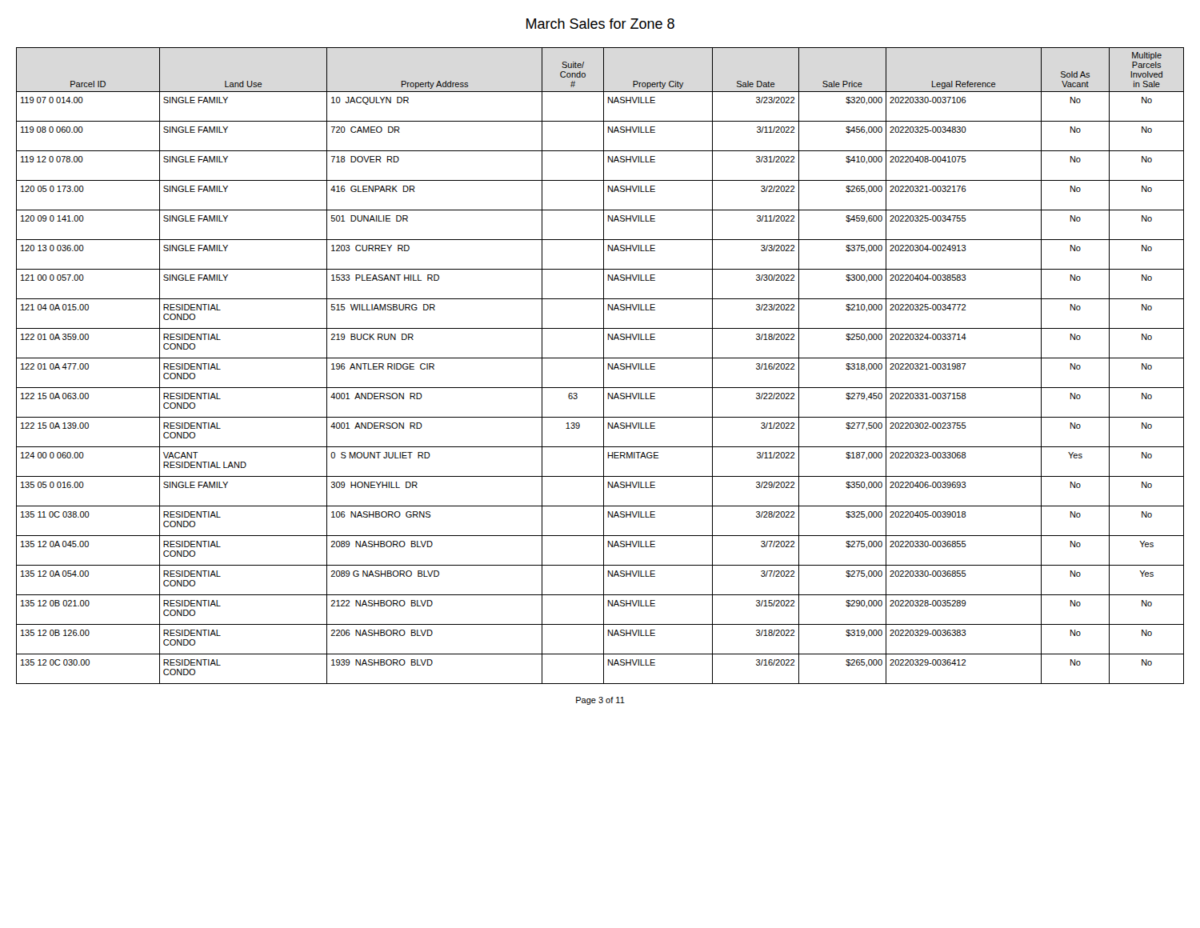March Sales for Zone 8
| Parcel ID | Land Use | Property Address | Suite/ Condo # | Property City | Sale Date | Sale Price | Legal Reference | Sold As Vacant | Multiple Parcels Involved in Sale |
| --- | --- | --- | --- | --- | --- | --- | --- | --- | --- |
| 119 07 0 014.00 | SINGLE FAMILY | 10 JACQULYN DR | | NASHVILLE | 3/23/2022 | $320,000 | 20220330-0037106 | No | No |
| 119 08 0 060.00 | SINGLE FAMILY | 720 CAMEO DR | | NASHVILLE | 3/11/2022 | $456,000 | 20220325-0034830 | No | No |
| 119 12 0 078.00 | SINGLE FAMILY | 718 DOVER RD | | NASHVILLE | 3/31/2022 | $410,000 | 20220408-0041075 | No | No |
| 120 05 0 173.00 | SINGLE FAMILY | 416 GLENPARK DR | | NASHVILLE | 3/2/2022 | $265,000 | 20220321-0032176 | No | No |
| 120 09 0 141.00 | SINGLE FAMILY | 501 DUNAILIE DR | | NASHVILLE | 3/11/2022 | $459,600 | 20220325-0034755 | No | No |
| 120 13 0 036.00 | SINGLE FAMILY | 1203 CURREY RD | | NASHVILLE | 3/3/2022 | $375,000 | 20220304-0024913 | No | No |
| 121 00 0 057.00 | SINGLE FAMILY | 1533 PLEASANT HILL RD | | NASHVILLE | 3/30/2022 | $300,000 | 20220404-0038583 | No | No |
| 121 04 0A 015.00 | RESIDENTIAL CONDO | 515 WILLIAMSBURG DR | | NASHVILLE | 3/23/2022 | $210,000 | 20220325-0034772 | No | No |
| 122 01 0A 359.00 | RESIDENTIAL CONDO | 219 BUCK RUN DR | | NASHVILLE | 3/18/2022 | $250,000 | 20220324-0033714 | No | No |
| 122 01 0A 477.00 | RESIDENTIAL CONDO | 196 ANTLER RIDGE CIR | | NASHVILLE | 3/16/2022 | $318,000 | 20220321-0031987 | No | No |
| 122 15 0A 063.00 | RESIDENTIAL CONDO | 4001 ANDERSON RD | 63 | NASHVILLE | 3/22/2022 | $279,450 | 20220331-0037158 | No | No |
| 122 15 0A 139.00 | RESIDENTIAL CONDO | 4001 ANDERSON RD | 139 | NASHVILLE | 3/1/2022 | $277,500 | 20220302-0023755 | No | No |
| 124 00 0 060.00 | VACANT RESIDENTIAL LAND | 0 S MOUNT JULIET RD | | HERMITAGE | 3/11/2022 | $187,000 | 20220323-0033068 | Yes | No |
| 135 05 0 016.00 | SINGLE FAMILY | 309 HONEYHILL DR | | NASHVILLE | 3/29/2022 | $350,000 | 20220406-0039693 | No | No |
| 135 11 0C 038.00 | RESIDENTIAL CONDO | 106 NASHBORO GRNS | | NASHVILLE | 3/28/2022 | $325,000 | 20220405-0039018 | No | No |
| 135 12 0A 045.00 | RESIDENTIAL CONDO | 2089 NASHBORO BLVD | | NASHVILLE | 3/7/2022 | $275,000 | 20220330-0036855 | No | Yes |
| 135 12 0A 054.00 | RESIDENTIAL CONDO | 2089 G NASHBORO BLVD | | NASHVILLE | 3/7/2022 | $275,000 | 20220330-0036855 | No | Yes |
| 135 12 0B 021.00 | RESIDENTIAL CONDO | 2122 NASHBORO BLVD | | NASHVILLE | 3/15/2022 | $290,000 | 20220328-0035289 | No | No |
| 135 12 0B 126.00 | RESIDENTIAL CONDO | 2206 NASHBORO BLVD | | NASHVILLE | 3/18/2022 | $319,000 | 20220329-0036383 | No | No |
| 135 12 0C 030.00 | RESIDENTIAL CONDO | 1939 NASHBORO BLVD | | NASHVILLE | 3/16/2022 | $265,000 | 20220329-0036412 | No | No |
Page 3 of 11